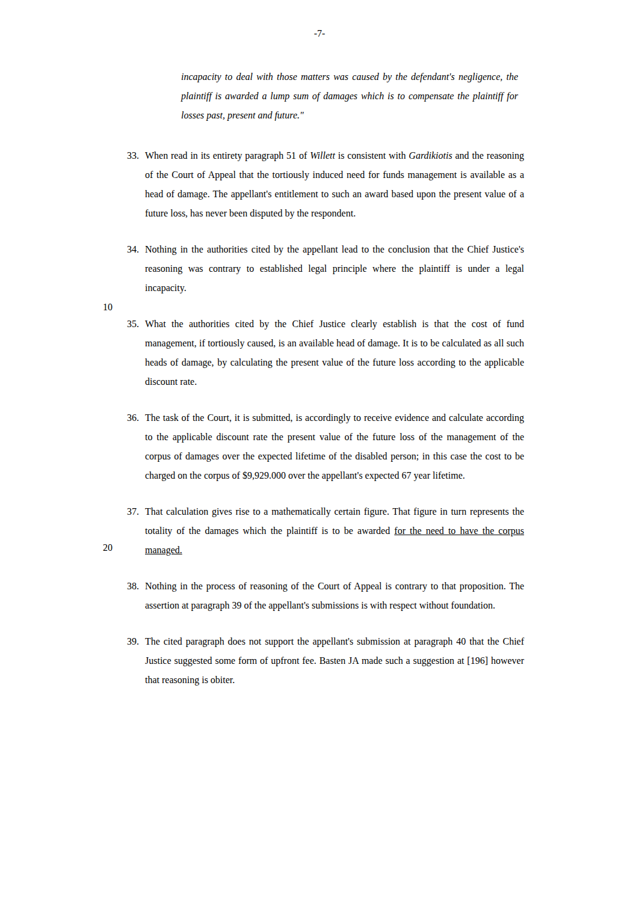-7-
incapacity to deal with those matters was caused by the defendant's negligence, the plaintiff is awarded a lump sum of damages which is to compensate the plaintiff for losses past, present and future."
33.
When read in its entirety paragraph 51 of Willett is consistent with Gardikiotis and the reasoning of the Court of Appeal that the tortiously induced need for funds management is available as a head of damage. The appellant's entitlement to such an award based upon the present value of a future loss, has never been disputed by the respondent.
34.
Nothing in the authorities cited by the appellant lead to the conclusion that the Chief Justice's reasoning was contrary to established legal principle where the plaintiff is under a legal incapacity.
35.
What the authorities cited by the Chief Justice clearly establish is that the cost of fund management, if tortiously caused, is an available head of damage. It is to be calculated as all such heads of damage, by calculating the present value of the future loss according to the applicable discount rate.
36.
The task of the Court, it is submitted, is accordingly to receive evidence and calculate according to the applicable discount rate the present value of the future loss of the management of the corpus of damages over the expected lifetime of the disabled person; in this case the cost to be charged on the corpus of $9,929.000 over the appellant's expected 67 year lifetime.
37.
That calculation gives rise to a mathematically certain figure. That figure in turn represents the totality of the damages which the plaintiff is to be awarded for the need to have the corpus managed.
38.
Nothing in the process of reasoning of the Court of Appeal is contrary to that proposition. The assertion at paragraph 39 of the appellant's submissions is with respect without foundation.
39.
The cited paragraph does not support the appellant's submission at paragraph 40 that the Chief Justice suggested some form of upfront fee. Basten JA made such a suggestion at [196] however that reasoning is obiter.
10
20